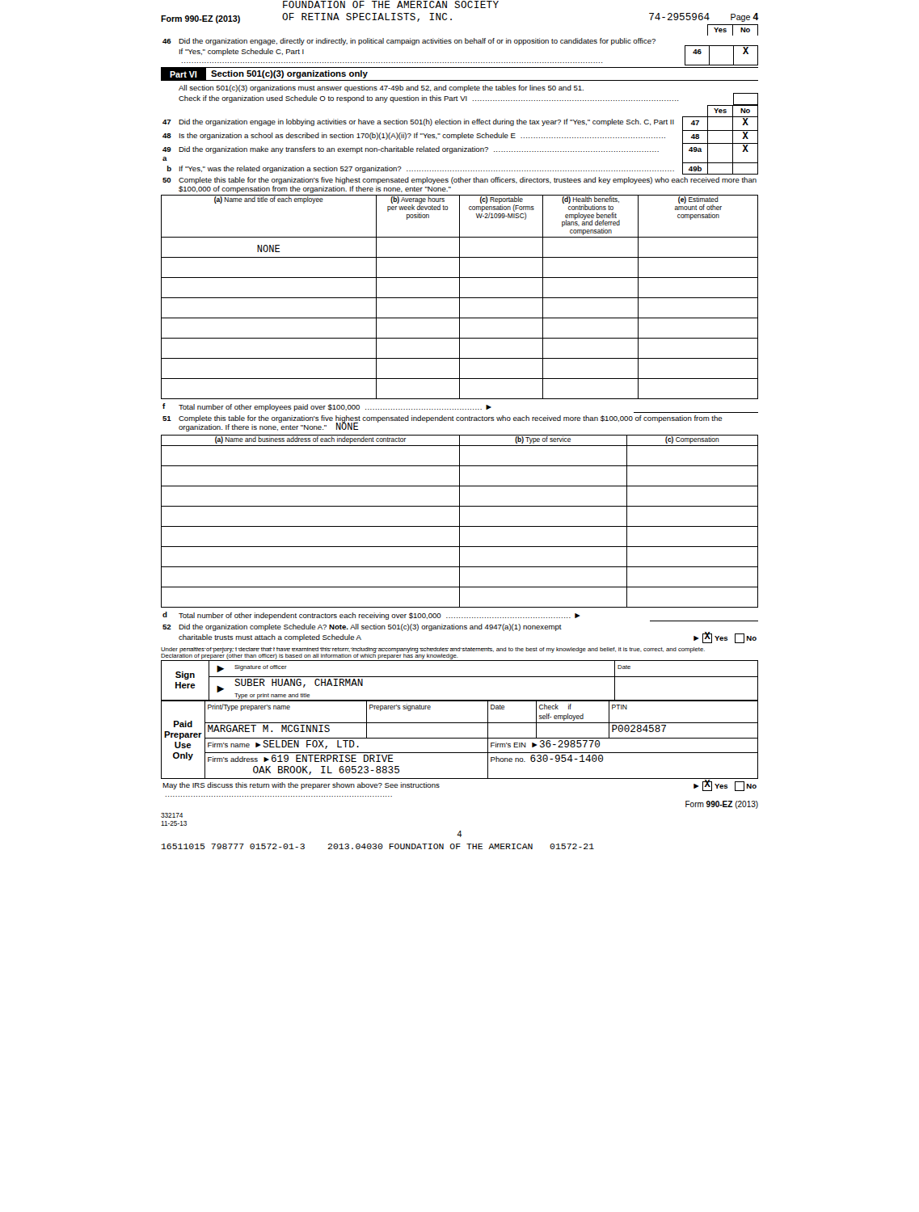| | FOUNDATION OF THE AMERICAN SOCIETY | | |
| Form 990-EZ (2013) | OF RETINA SPECIALISTS, INC. | 74‑2955964 | Page 4 |
| | | Yes | No |
| 46 | Did the organization engage, directly or indirectly, in political campaign activities on behalf of or in opposition to candidates for public office? | | | |
| | If "Yes," complete Schedule C, Part I ..................................................................................................................................................................... | 46 | | X |
| Part VI | Section 501(c)(3) organizations only |
| | All section 501(c)(3) organizations must answer questions 47-49b and 52, and complete the tables for lines 50 and 51. | | | |
| | Check if the organization used Schedule O to respond to any question in this Part VI ................................................................................. | | | |
| | | Yes | No |
| 47 | Did the organization engage in lobbying activities or have a section 501(h) election in effect during the tax year? If "Yes," complete Sch. C, Part II | 47 | | X |
| 48 | Is the organization a school as described in section 170(b)(1)(A)(ii)? If "Yes," complete Schedule E ......................................................... | 48 | | X |
| 49 a | Did the organization make any transfers to an exempt non-charitable related organization? ................................................................. | 49a | | X |
| b | If "Yes," was the related organization a section 527 organization? ......................................................................................................... | 49b | | |
| 50 | Complete this table for the organization's five highest compensated employees (other than officers, directors, trustees and key employees) who each received more than $100,000 of compensation from the organization. If there is none, enter "None." |
| (a) Name and title of each employee | (b) Average hours per week devoted to position | (c) Reportable compensation (Forms W-2/1099-MISC) | (d) Health benefits, contributions to employee benefit plans, and deferred compensation | (e) Estimated amount of other compensation |
| --- | --- | --- | --- | --- |
| NONE | | | | |
| f | Total number of other employees paid over $100,000 .............................................. ► | |
| 51 | Complete this table for the organization's five highest compensated independent contractors who each received more than $100,000 of compensation from the organization. If there is none, enter "None." NONE |
| (a) Name and business address of each independent contractor | (b) Type of service | (c) Compensation |
| --- | --- | --- |
| d | Total number of other independent contractors each receiving over $100,000 ................................................. ► | |
| 52 | Did the organization complete Schedule A? Note. All section 501(c)(3) organizations and 4947(a)(1) nonexempt | |
| | charitable trusts must attach a completed Schedule A ......................................................................................................................... | ► Yes No |
Under penalties of perjury, I declare that I have examined this return, including accompanying schedules and statements, and to the best of my knowledge and belief, it is true, correct, and complete.
Declaration of preparer (other than officer) is based on all information of which preparer has any knowledge.
| Sign Here | ► | Signature of officer | Date |
| ► | SUBER HUANG, CHAIRMAN Type or print name and title | |
| Paid Preparer Use Only | Print/Type preparer's name | Preparer's signature | Date | Check if self- employed | PTIN |
| MARGARET M. MCGINNIS | | | | P00284587 |
| Firm's name ► SELDEN FOX, LTD. | Firm's EIN ► 36‑2985770 |
| Firm's address ► 619 ENTERPRISE DRIVE OAK BROOK, IL 60523‑8835 | Phone no. 630‑954‑1400 |
| May the IRS discuss this return with the preparer shown above? See instructions ......................................................................................... | ► Yes No |
Form 990-EZ (2013)
332174
11-25-13
4
16511015 798777 01572-01-3 2013.04030 FOUNDATION OF THE AMERICAN 01572-21